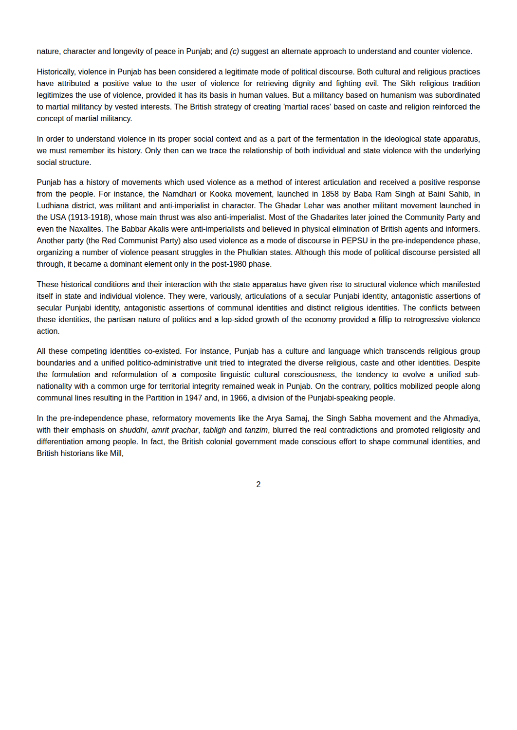nature, character and longevity of peace in Punjab; and (c) suggest an alternate approach to understand and counter violence.
Historically, violence in Punjab has been considered a legitimate mode of political discourse. Both cultural and religious practices have attributed a positive value to the user of violence for retrieving dignity and fighting evil. The Sikh religious tradition legitimizes the use of violence, provided it has its basis in human values. But a militancy based on humanism was subordinated to martial militancy by vested interests. The British strategy of creating 'martial races' based on caste and religion reinforced the concept of martial militancy.
In order to understand violence in its proper social context and as a part of the fermentation in the ideological state apparatus, we must remember its history. Only then can we trace the relationship of both individual and state violence with the underlying social structure.
Punjab has a history of movements which used violence as a method of interest articulation and received a positive response from the people. For instance, the Namdhari or Kooka movement, launched in 1858 by Baba Ram Singh at Baini Sahib, in Ludhiana district, was militant and anti-imperialist in character. The Ghadar Lehar was another militant movement launched in the USA (1913-1918), whose main thrust was also anti-imperialist. Most of the Ghadarites later joined the Community Party and even the Naxalites. The Babbar Akalis were anti-imperialists and believed in physical elimination of British agents and informers. Another party (the Red Communist Party) also used violence as a mode of discourse in PEPSU in the pre-independence phase, organizing a number of violence peasant struggles in the Phulkian states. Although this mode of political discourse persisted all through, it became a dominant element only in the post-1980 phase.
These historical conditions and their interaction with the state apparatus have given rise to structural violence which manifested itself in state and individual violence. They were, variously, articulations of a secular Punjabi identity, antagonistic assertions of secular Punjabi identity, antagonistic assertions of communal identities and distinct religious identities. The conflicts between these identities, the partisan nature of politics and a lop-sided growth of the economy provided a fillip to retrogressive violence action.
All these competing identities co-existed. For instance, Punjab has a culture and language which transcends religious group boundaries and a unified politico-administrative unit tried to integrated the diverse religious, caste and other identities. Despite the formulation and reformulation of a composite linguistic cultural consciousness, the tendency to evolve a unified sub-nationality with a common urge for territorial integrity remained weak in Punjab. On the contrary, politics mobilized people along communal lines resulting in the Partition in 1947 and, in 1966, a division of the Punjabi-speaking people.
In the pre-independence phase, reformatory movements like the Arya Samaj, the Singh Sabha movement and the Ahmadiya, with their emphasis on shuddhi, amrit prachar, tabligh and tanzim, blurred the real contradictions and promoted religiosity and differentiation among people. In fact, the British colonial government made conscious effort to shape communal identities, and British historians like Mill,
2